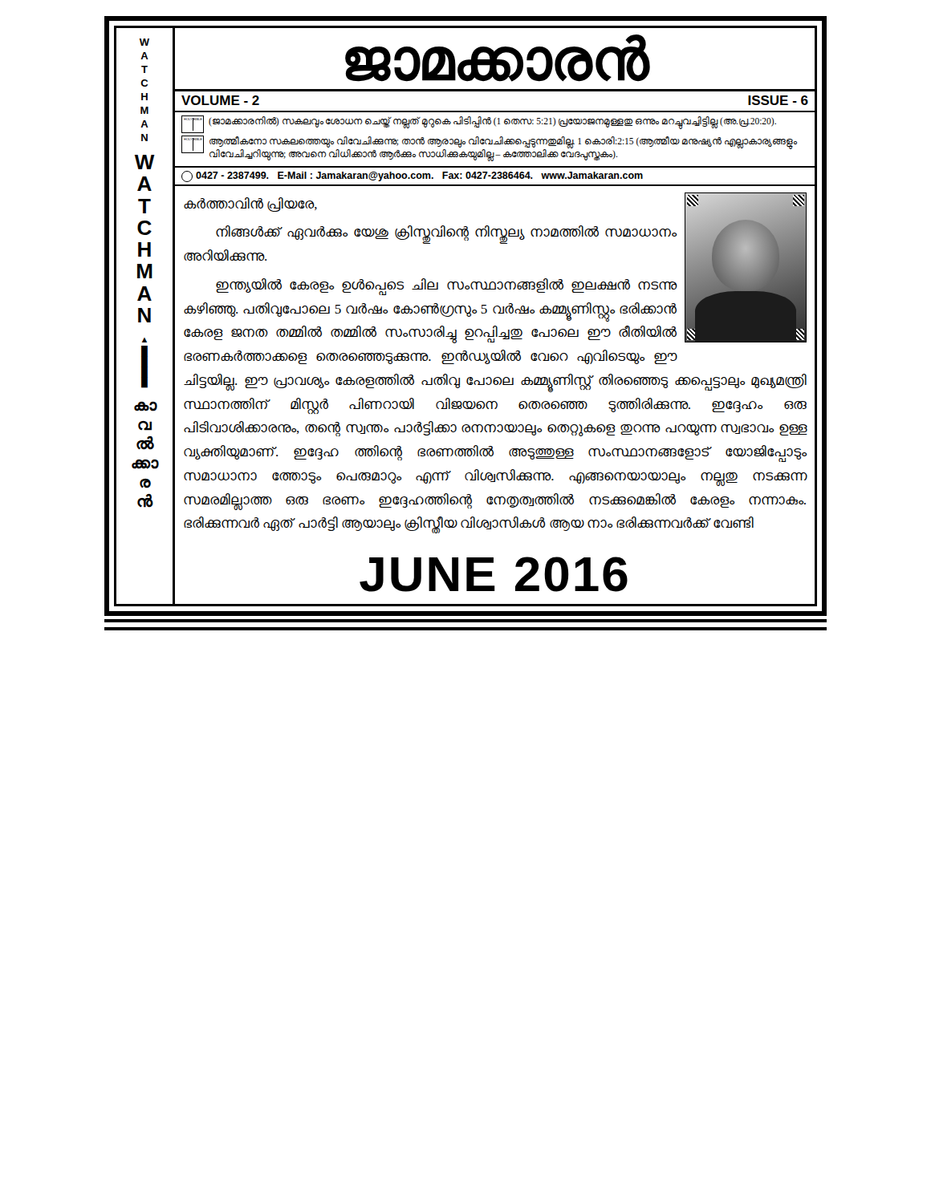WATCHMAN
W
A
T
C
H
M
A
N
▲
█
█
█
█
കാ
വ
ൽ
ക്കാ
ര
ൻ
ജാമക്കാരൻ
VOLUME - 2 ISSUE - 6
HOLY BIBLE
(ജാമക്കാരനിൽ) സകലവും ശോധന ചെയ്ത് നല്ലത് മുറുകെ പിടിപ്പിൻ (1 തെസ: 5:21) പ്രയോജനമുള്ളതു ഒന്നും മറച്ചുവച്ചിട്ടില്ല (അ.പ്ര.20:20).
HOLY BIBLE
ആത്മീകനോ സകലത്തെയും വിവേചിക്കുന്നു; താൻ ആരാലും വിവേചിക്കപ്പെടുന്നതുമില്ല. 1 കൊരി:2:15 (ആത്മീയ മനുഷ്യൻ എല്ലാകാര്യങ്ങളും വിവേചിച്ചറിയുന്നു; അവനെ വിധിക്കാൻ ആർക്കും സാധിക്കുകയുമില്ല – കത്തോലിക്ക വേദപുസ്തകം).
0427 - 2387499. E-Mail : Jamakaran@yahoo.com. Fax: 0427-2386464. www.Jamakaran.com
കർത്താവിൻ പ്രിയരേ,
നിങ്ങൾക്ക് ഏവർക്കും യേശു ക്രിസ്തുവിന്റെ നിസ്തുല്യ നാമത്തിൽ സമാധാനം അറിയിക്കുന്നു.
ഇന്ത്യയിൽ കേരളം ഉൾപ്പെടെ ചില സംസ്ഥാനങ്ങളിൽ ഇലക്ഷൻ നടന്നു കഴിഞ്ഞു. പതിവുപോലെ 5 വർഷം കോൺഗ്രസും 5 വർഷം കമ്മ്യൂണിസ്റ്റും ഭരിക്കാൻ കേരള ജനത തമ്മിൽ തമ്മിൽ സംസാരിച്ചു ഉറപ്പിച്ചതു പോലെ ഈ രീതിയിൽ ഭരണകർത്താക്കളെ തെരഞ്ഞെടുക്കുന്നു. ഇൻഡ്യയിൽ വേറെ എവിടെയും ഈ ചിട്ടയില്ല. ഈ പ്രാവശ്യം കേരളത്തിൽ പതിവു പോലെ കമ്മ്യൂണിസ്റ്റ് തിരഞ്ഞെടു ക്കപ്പെട്ടാലും മുഖ്യമന്ത്രി സ്ഥാനത്തിന് മിസ്റ്റർ പിണറായി വിജയനെ തെരഞ്ഞെ ടുത്തിരിക്കുന്നു. ഇദ്ദേഹം ഒരു പിടിവാശിക്കാരനും, തന്റെ സ്വന്തം പാർട്ടിക്കാ രനനായാലും തെറ്റുകളെ തുറന്നു പറയുന്ന സ്വഭാവം ഉള്ള വ്യക്തിയുമാണ്. ഇദ്ദേഹ ത്തിന്റെ ഭരണത്തിൽ അടുത്തുള്ള സംസ്ഥാനങ്ങളോട് യോജിപ്പോടും സമാധാനാ ത്തോടും പെരുമാറും എന്ന് വിശ്വസിക്കുന്നു. എങ്ങനെയായാലും നല്ലതു നടക്കുന്ന സമരമില്ലാത്ത ഒരു ഭരണം ഇദ്ദേഹത്തിന്റെ നേതൃത്വത്തിൽ നടക്കുമെങ്കിൽ കേരളം നന്നാകും. ഭരിക്കുന്നവർ ഏത് പാർട്ടി ആയാലും ക്രിസ്തീയ വിശ്വാസികൾ ആയ നാം ഭരിക്കുന്നവർക്ക് വേണ്ടി
JUNE 2016